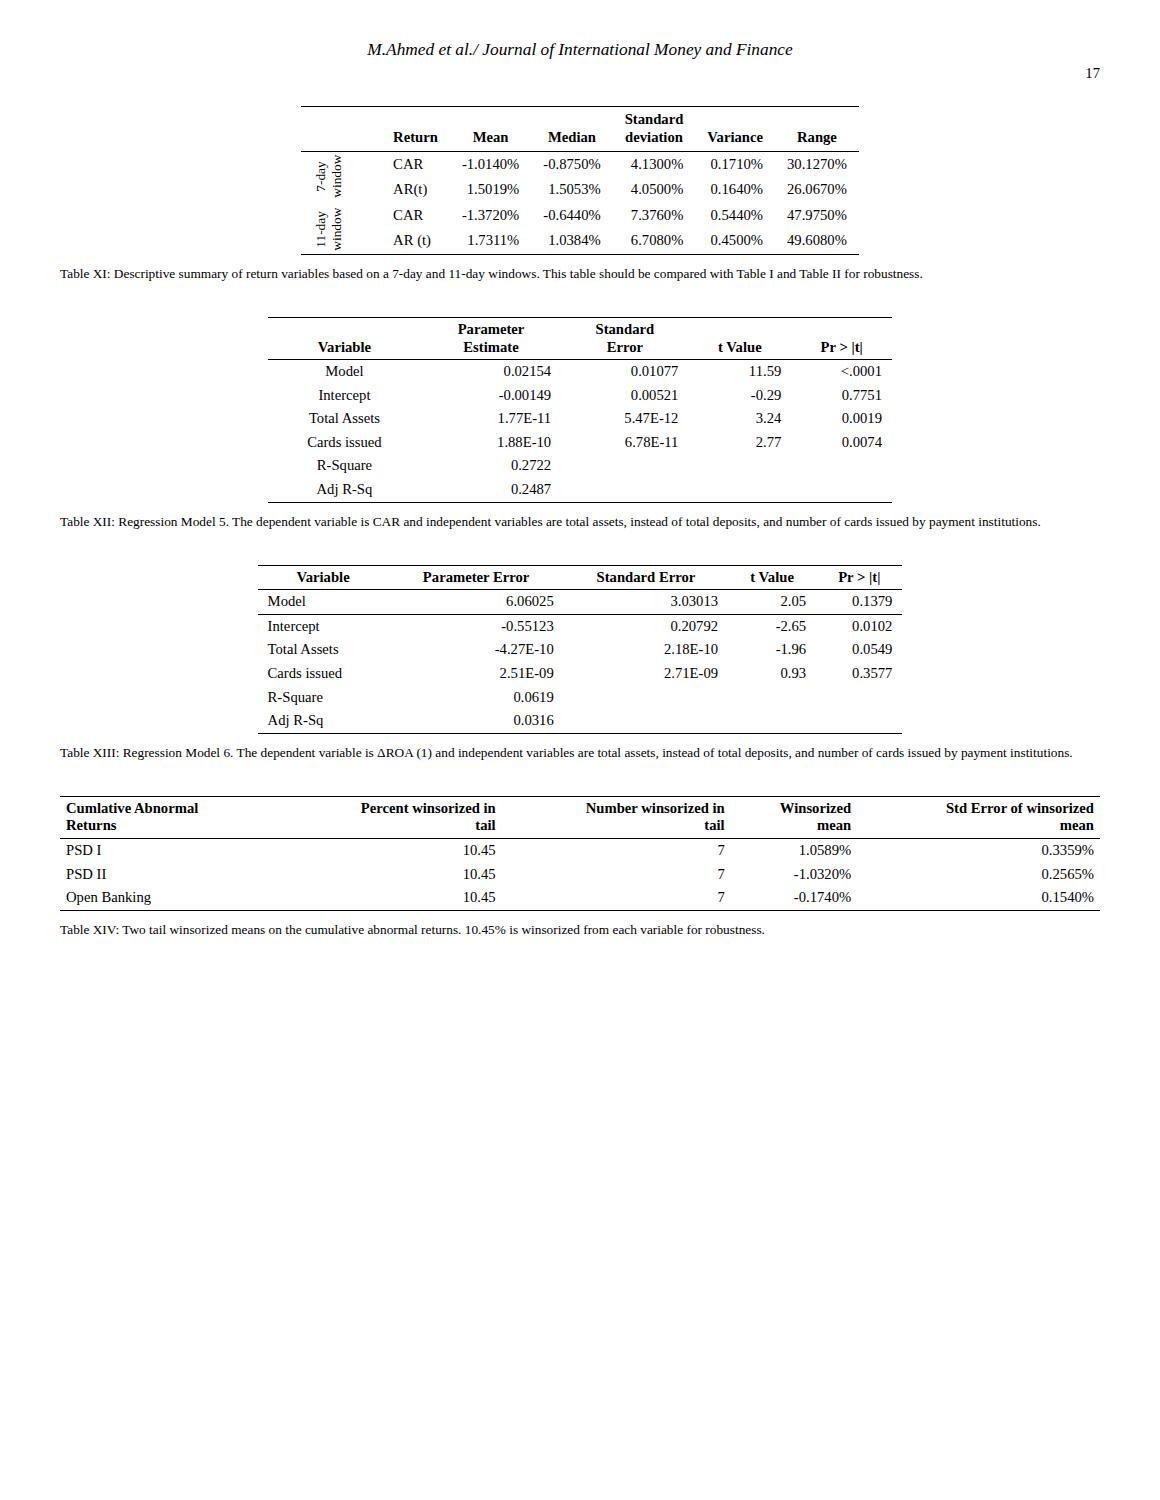M.Ahmed et al./ Journal of International Money and Finance
17
| | | Return | Mean | Median | Standard deviation | Variance | Range |
| --- | --- | --- | --- | --- | --- | --- | --- |
| 7-day window | | CAR | -1.0140% | -0.8750% | 4.1300% | 0.1710% | 30.1270% |
| | AR(t) | 1.5019% | 1.5053% | 4.0500% | 0.1640% | 26.0670% |
| 11-day window | | CAR | -1.3720% | -0.6440% | 7.3760% | 0.5440% | 47.9750% |
| | AR (t) | 1.7311% | 1.0384% | 6.7080% | 0.4500% | 49.6080% |
Table XI: Descriptive summary of return variables based on a 7-day and 11-day windows. This table should be compared with Table I and Table II for robustness.
| Variable | Parameter Estimate | Standard Error | t Value | Pr > /t/ |
| --- | --- | --- | --- | --- |
| Model | 0.02154 | 0.01077 | 11.59 | <.0001 |
| Intercept | -0.00149 | 0.00521 | -0.29 | 0.7751 |
| Total Assets | 1.77E-11 | 5.47E-12 | 3.24 | 0.0019 |
| Cards issued | 1.88E-10 | 6.78E-11 | 2.77 | 0.0074 |
| R-Square | 0.2722 | | | |
| Adj R-Sq | 0.2487 | | | |
Table XII: Regression Model 5. The dependent variable is CAR and independent variables are total assets, instead of total deposits, and number of cards issued by payment institutions.
| Variable | Parameter Error | Standard Error | t Value | Pr > /t/ |
| --- | --- | --- | --- | --- |
| Model | 6.06025 | 3.03013 | 2.05 | 0.1379 |
| Intercept | -0.55123 | 0.20792 | -2.65 | 0.0102 |
| Total Assets | -4.27E-10 | 2.18E-10 | -1.96 | 0.0549 |
| Cards issued | 2.51E-09 | 2.71E-09 | 0.93 | 0.3577 |
| R-Square | 0.0619 | | | |
| Adj R-Sq | 0.0316 | | | |
Table XIII: Regression Model 6. The dependent variable is ΔROA (1) and independent variables are total assets, instead of total deposits, and number of cards issued by payment institutions.
| Cumlative Abnormal Returns | Percent winsorized in tail | Number winsorized in tail | Winsorized mean | Std Error of winsorized mean |
| --- | --- | --- | --- | --- |
| PSD I | 10.45 | 7 | 1.0589% | 0.3359% |
| PSD II | 10.45 | 7 | -1.0320% | 0.2565% |
| Open Banking | 10.45 | 7 | -0.1740% | 0.1540% |
Table XIV: Two tail winsorized means on the cumulative abnormal returns. 10.45% is winsorized from each variable for robustness.